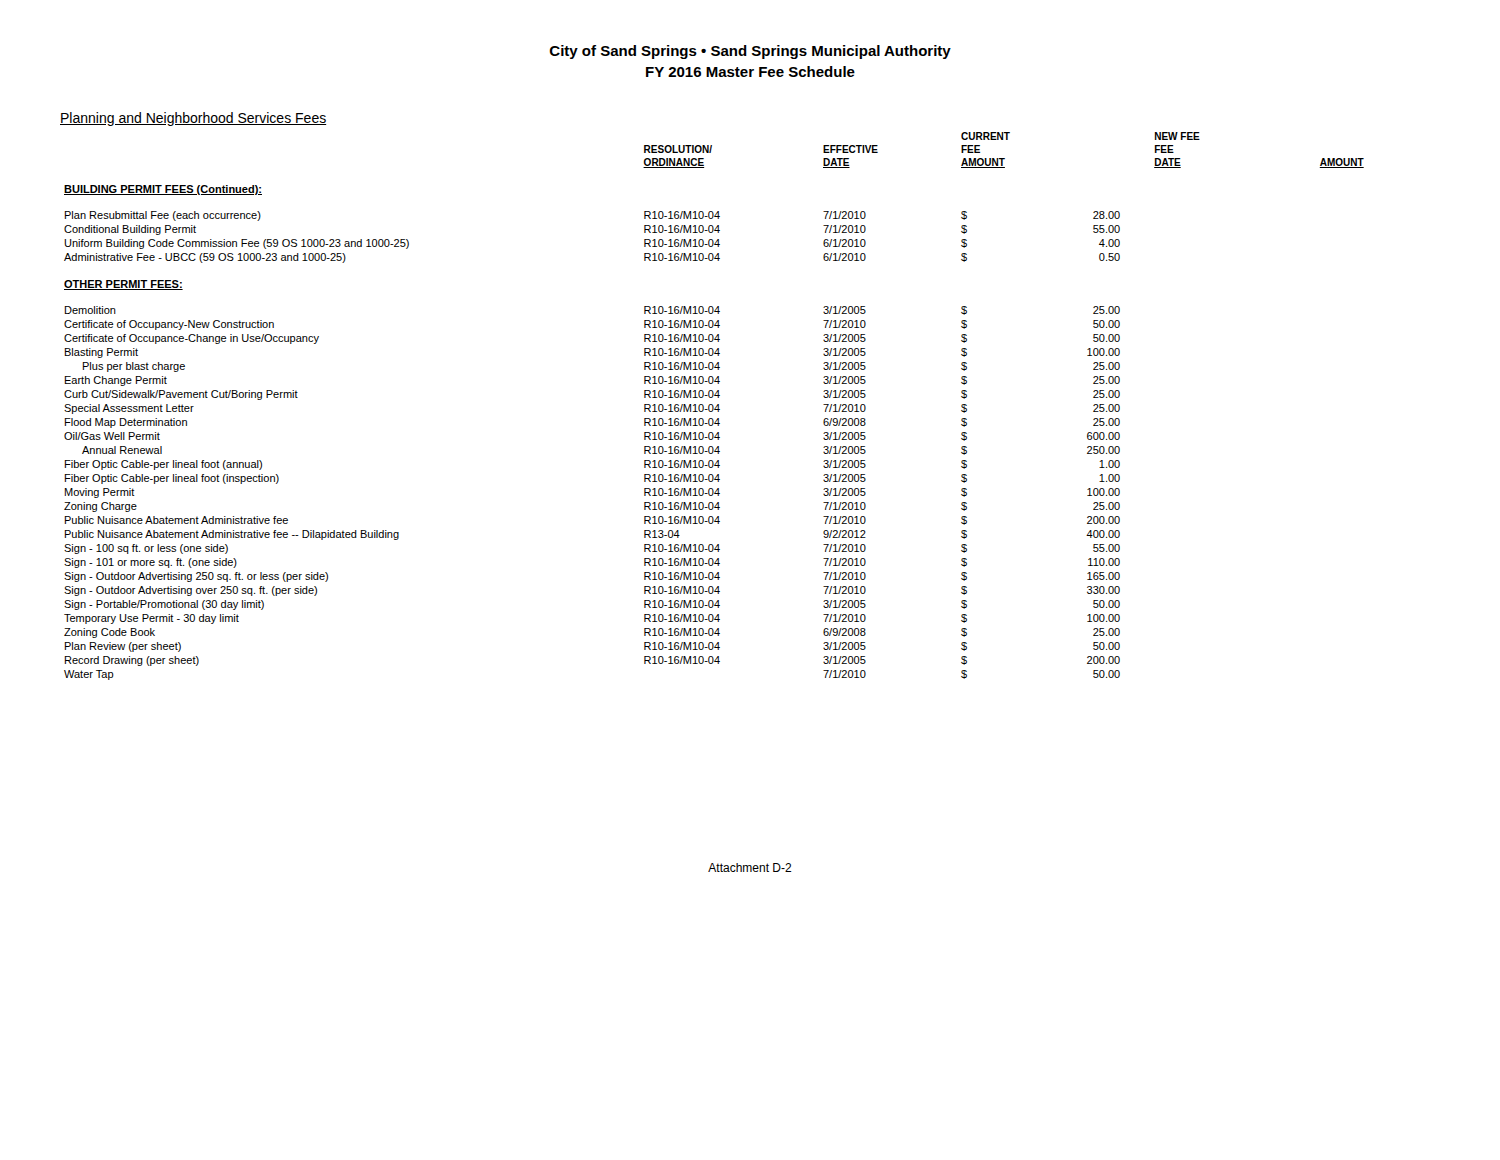City of Sand Springs • Sand Springs Municipal Authority
FY 2016 Master Fee Schedule
Planning and Neighborhood Services Fees
| | | | CURRENT | NEW FEE | |
| --- | --- | --- | --- | --- | --- |
| | RESOLUTION/ | EFFECTIVE | FEE | FEE | |
| | ORDINANCE | DATE | AMOUNT | DATE | AMOUNT |
| BUILDING PERMIT FEES (Continued): |
| Plan Resubmittal Fee (each occurrence) | R10-16/M10-04 | 7/1/2010 | $ | 28.00 | | |
| Conditional Building Permit | R10-16/M10-04 | 7/1/2010 | $ | 55.00 | | |
| Uniform Building Code Commission Fee (59 OS 1000-23 and 1000-25) | R10-16/M10-04 | 6/1/2010 | $ | 4.00 | | |
| Administrative Fee - UBCC (59 OS 1000-23 and 1000-25) | R10-16/M10-04 | 6/1/2010 | $ | 0.50 | | |
| OTHER PERMIT FEES: |
| Demolition | R10-16/M10-04 | 3/1/2005 | $ | 25.00 | | |
| Certificate of Occupancy-New Construction | R10-16/M10-04 | 7/1/2010 | $ | 50.00 | | |
| Certificate of Occupance-Change in Use/Occupancy | R10-16/M10-04 | 3/1/2005 | $ | 50.00 | | |
| Blasting Permit | R10-16/M10-04 | 3/1/2005 | $ | 100.00 | | |
| Plus per blast charge | R10-16/M10-04 | 3/1/2005 | $ | 25.00 | | |
| Earth Change Permit | R10-16/M10-04 | 3/1/2005 | $ | 25.00 | | |
| Curb Cut/Sidewalk/Pavement Cut/Boring Permit | R10-16/M10-04 | 3/1/2005 | $ | 25.00 | | |
| Special Assessment Letter | R10-16/M10-04 | 7/1/2010 | $ | 25.00 | | |
| Flood Map Determination | R10-16/M10-04 | 6/9/2008 | $ | 25.00 | | |
| Oil/Gas Well Permit | R10-16/M10-04 | 3/1/2005 | $ | 600.00 | | |
| Annual Renewal | R10-16/M10-04 | 3/1/2005 | $ | 250.00 | | |
| Fiber Optic Cable-per lineal foot (annual) | R10-16/M10-04 | 3/1/2005 | $ | 1.00 | | |
| Fiber Optic Cable-per lineal foot (inspection) | R10-16/M10-04 | 3/1/2005 | $ | 1.00 | | |
| Moving Permit | R10-16/M10-04 | 3/1/2005 | $ | 100.00 | | |
| Zoning Charge | R10-16/M10-04 | 7/1/2010 | $ | 25.00 | | |
| Public Nuisance Abatement Administrative fee | R10-16/M10-04 | 7/1/2010 | $ | 200.00 | | |
| Public Nuisance Abatement Administrative fee -- Dilapidated Building | R13-04 | 9/2/2012 | $ | 400.00 | | |
| Sign - 100 sq ft. or less (one side) | R10-16/M10-04 | 7/1/2010 | $ | 55.00 | | |
| Sign - 101 or more sq. ft. (one side) | R10-16/M10-04 | 7/1/2010 | $ | 110.00 | | |
| Sign - Outdoor Advertising 250 sq. ft. or less (per side) | R10-16/M10-04 | 7/1/2010 | $ | 165.00 | | |
| Sign - Outdoor Advertising over 250 sq. ft. (per side) | R10-16/M10-04 | 7/1/2010 | $ | 330.00 | | |
| Sign - Portable/Promotional (30 day limit) | R10-16/M10-04 | 3/1/2005 | $ | 50.00 | | |
| Temporary Use Permit - 30 day limit | R10-16/M10-04 | 7/1/2010 | $ | 100.00 | | |
| Zoning Code Book | R10-16/M10-04 | 6/9/2008 | $ | 25.00 | | |
| Plan Review (per sheet) | R10-16/M10-04 | 3/1/2005 | $ | 50.00 | | |
| Record Drawing (per sheet) | R10-16/M10-04 | 3/1/2005 | $ | 200.00 | | |
| Water Tap | | 7/1/2010 | $ | 50.00 | | |
Attachment D-2